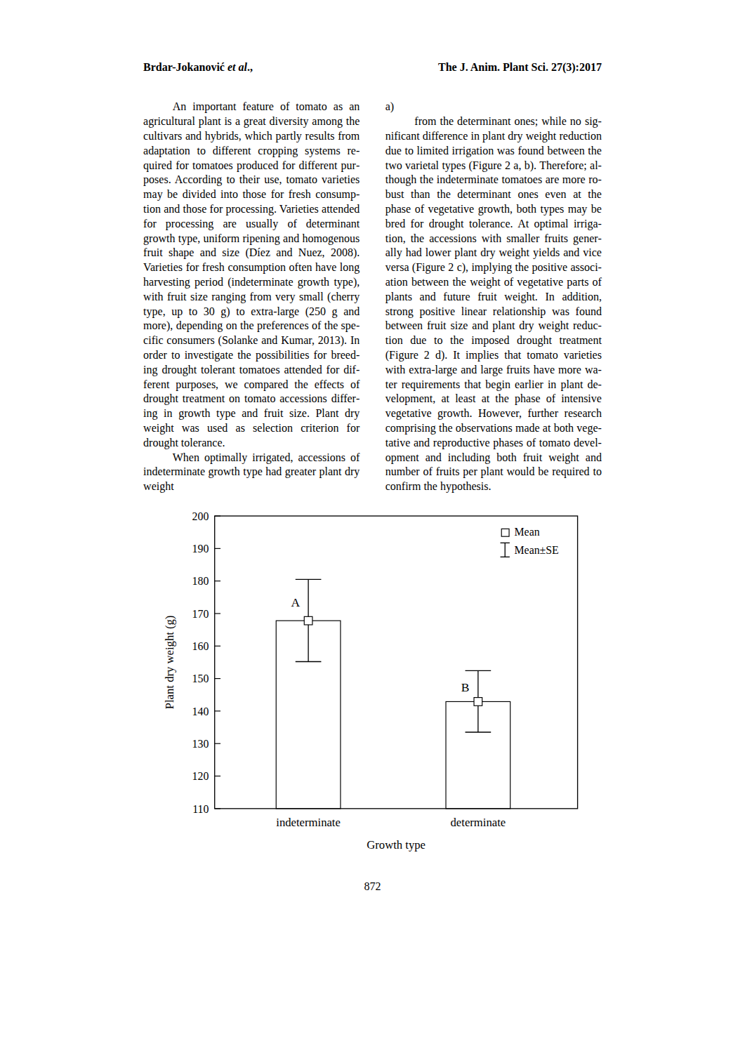Brdar-Jokanović et al.,
The J. Anim. Plant Sci. 27(3):2017
An important feature of tomato as an agricultural plant is a great diversity among the cultivars and hybrids, which partly results from adaptation to different cropping systems required for tomatoes produced for different purposes. According to their use, tomato varieties may be divided into those for fresh consumption and those for processing. Varieties attended for processing are usually of determinant growth type, uniform ripening and homogenous fruit shape and size (Díez and Nuez, 2008). Varieties for fresh consumption often have long harvesting period (indeterminate growth type), with fruit size ranging from very small (cherry type, up to 30 g) to extra-large (250 g and more), depending on the preferences of the specific consumers (Solanke and Kumar, 2013). In order to investigate the possibilities for breeding drought tolerant tomatoes attended for different purposes, we compared the effects of drought treatment on tomato accessions differing in growth type and fruit size. Plant dry weight was used as selection criterion for drought tolerance.
When optimally irrigated, accessions of indeterminate growth type had greater plant dry weight
a)
from the determinant ones; while no significant difference in plant dry weight reduction due to limited irrigation was found between the two varietal types (Figure 2 a, b). Therefore; although the indeterminate tomatoes are more robust than the determinant ones even at the phase of vegetative growth, both types may be bred for drought tolerance. At optimal irrigation, the accessions with smaller fruits generally had lower plant dry weight yields and vice versa (Figure 2 c), implying the positive association between the weight of vegetative parts of plants and future fruit weight. In addition, strong positive linear relationship was found between fruit size and plant dry weight reduction due to the imposed drought treatment (Figure 2 d). It implies that tomato varieties with extra-large and large fruits have more water requirements that begin earlier in plant development, at least at the phase of intensive vegetative growth. However, further research comprising the observations made at both vegetative and reproductive phases of tomato development and including both fruit weight and number of fruits per plant would be required to confirm the hypothesis.
200 190 180 170 160 150 140 130 120 110 Plant dry weight (g) A B Mean Mean±SE indeterminate determinate Growth type
872